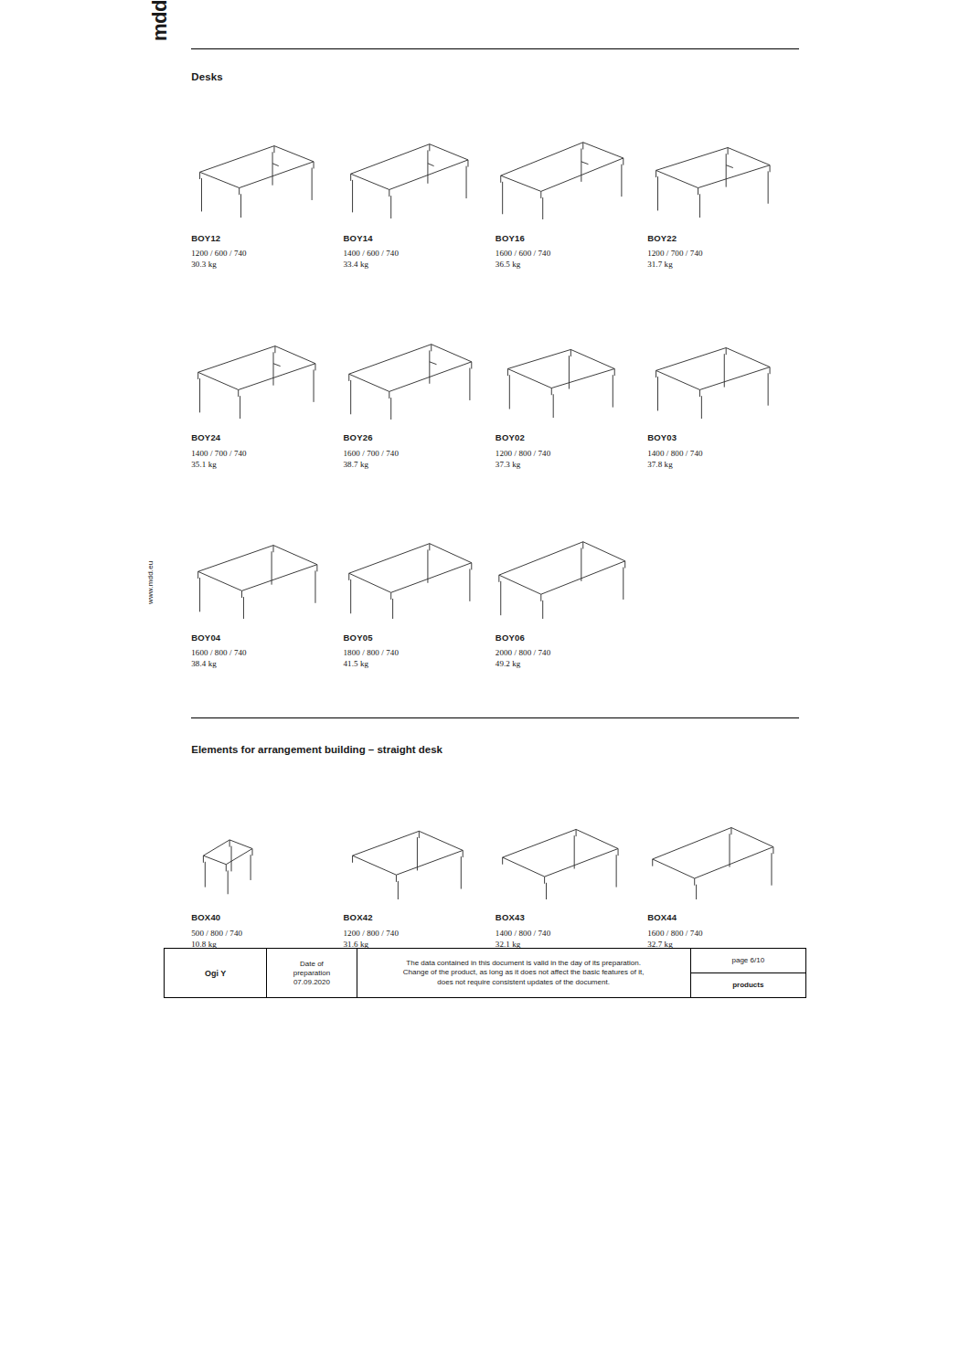mdd.
www.mdd.eu
Desks
BOY12
1200 / 600 / 740
30.3 kg
BOY14
1400 / 600 / 740
33.4 kg
BOY16
1600 / 600 / 740
36.5 kg
BOY22
1200 / 700 / 740
31.7 kg
BOY24
1400 / 700 / 740
35.1 kg
BOY26
1600 / 700 / 740
38.7 kg
BOY02
1200 / 800 / 740
37.3 kg
BOY03
1400 / 800 / 740
37.8 kg
BOY04
1600 / 800 / 740
38.4 kg
BOY05
1800 / 800 / 740
41.5 kg
BOY06
2000 / 800 / 740
49.2 kg
Elements for arrangement building – straight desk
BOX40
500 / 800 / 740
10.8 kg
BOX42
1200 / 800 / 740
31.6 kg
BOX43
1400 / 800 / 740
32.1 kg
BOX44
1600 / 800 / 740
32.7 kg
| Ogi Y | Date of preparation 07.09.2020 | The data contained in this document is valid in the day of its preparation. Change of the product, as long as it does not affect the basic features of it, does not require consistent updates of the document. | page 6/10 |
| products |